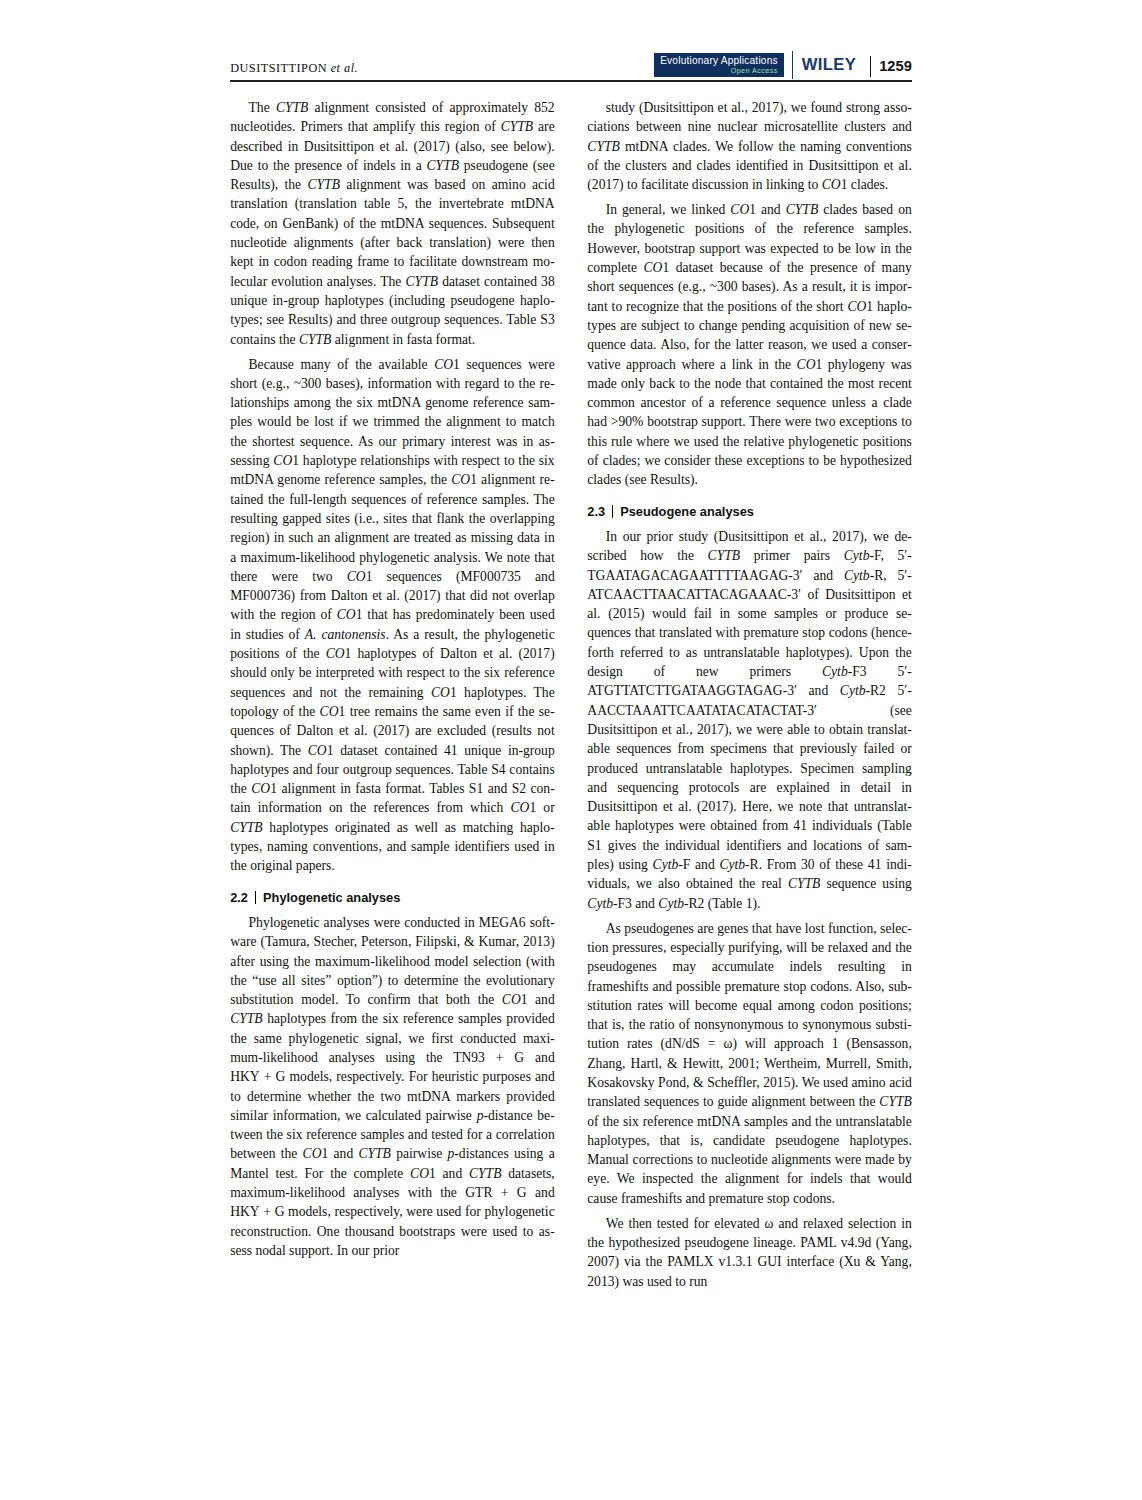DUSITSITTIPON et al.
Evolutionary ApplicationsOpen Access WILEY 1259
The CYTB alignment consisted of approximately 852 nucleotides. Primers that amplify this region of CYTB are described in Dusitsittipon et al. (2017) (also, see below). Due to the presence of indels in a CYTB pseudogene (see Results), the CYTB alignment was based on amino acid translation (translation table 5, the invertebrate mtDNA code, on GenBank) of the mtDNA sequences. Subsequent nucleotide alignments (after back translation) were then kept in codon reading frame to facilitate downstream molecular evolution analyses. The CYTB dataset contained 38 unique in-group haplotypes (including pseudogene haplotypes; see Results) and three outgroup sequences. Table S3 contains the CYTB alignment in fasta format.
Because many of the available CO1 sequences were short (e.g., ~300 bases), information with regard to the relationships among the six mtDNA genome reference samples would be lost if we trimmed the alignment to match the shortest sequence. As our primary interest was in assessing CO1 haplotype relationships with respect to the six mtDNA genome reference samples, the CO1 alignment retained the full-length sequences of reference samples. The resulting gapped sites (i.e., sites that flank the overlapping region) in such an alignment are treated as missing data in a maximum-likelihood phylogenetic analysis. We note that there were two CO1 sequences (MF000735 and MF000736) from Dalton et al. (2017) that did not overlap with the region of CO1 that has predominately been used in studies of A. cantonensis. As a result, the phylogenetic positions of the CO1 haplotypes of Dalton et al. (2017) should only be interpreted with respect to the six reference sequences and not the remaining CO1 haplotypes. The topology of the CO1 tree remains the same even if the sequences of Dalton et al. (2017) are excluded (results not shown). The CO1 dataset contained 41 unique in-group haplotypes and four outgroup sequences. Table S4 contains the CO1 alignment in fasta format. Tables S1 and S2 contain information on the references from which CO1 or CYTB haplotypes originated as well as matching haplotypes, naming conventions, and sample identifiers used in the original papers.
2.2 Phylogenetic analyses
Phylogenetic analyses were conducted in MEGA6 software (Tamura, Stecher, Peterson, Filipski, & Kumar, 2013) after using the maximum-likelihood model selection (with the “use all sites” option”) to determine the evolutionary substitution model. To confirm that both the CO1 and CYTB haplotypes from the six reference samples provided the same phylogenetic signal, we first conducted maximum-likelihood analyses using the TN93 + G and HKY + G models, respectively. For heuristic purposes and to determine whether the two mtDNA markers provided similar information, we calculated pairwise p-distance between the six reference samples and tested for a correlation between the CO1 and CYTB pairwise p-distances using a Mantel test. For the complete CO1 and CYTB datasets, maximum-likelihood analyses with the GTR + G and HKY + G models, respectively, were used for phylogenetic reconstruction. One thousand bootstraps were used to assess nodal support. In our prior
study (Dusitsittipon et al., 2017), we found strong associations between nine nuclear microsatellite clusters and CYTB mtDNA clades. We follow the naming conventions of the clusters and clades identified in Dusitsittipon et al. (2017) to facilitate discussion in linking to CO1 clades.
In general, we linked CO1 and CYTB clades based on the phylogenetic positions of the reference samples. However, bootstrap support was expected to be low in the complete CO1 dataset because of the presence of many short sequences (e.g., ~300 bases). As a result, it is important to recognize that the positions of the short CO1 haplotypes are subject to change pending acquisition of new sequence data. Also, for the latter reason, we used a conservative approach where a link in the CO1 phylogeny was made only back to the node that contained the most recent common ancestor of a reference sequence unless a clade had >90% bootstrap support. There were two exceptions to this rule where we used the relative phylogenetic positions of clades; we consider these exceptions to be hypothesized clades (see Results).
2.3 Pseudogene analyses
In our prior study (Dusitsittipon et al., 2017), we described how the CYTB primer pairs Cytb-F, 5′-TGAATAGACAGAATTTTAAGAG-3′ and Cytb-R, 5′-ATCAACTTAACATTACAGAAAC-3′ of Dusitsittipon et al. (2015) would fail in some samples or produce sequences that translated with premature stop codons (henceforth referred to as untranslatable haplotypes). Upon the design of new primers Cytb-F3 5′-ATGTTATCTTGATAAGGTAGAG-3′ and Cytb-R2 5′-AACCTAAATTCAATATACATACTAT-3′ (see Dusitsittipon et al., 2017), we were able to obtain translatable sequences from specimens that previously failed or produced untranslatable haplotypes. Specimen sampling and sequencing protocols are explained in detail in Dusitsittipon et al. (2017). Here, we note that untranslatable haplotypes were obtained from 41 individuals (Table S1 gives the individual identifiers and locations of samples) using Cytb-F and Cytb-R. From 30 of these 41 individuals, we also obtained the real CYTB sequence using Cytb-F3 and Cytb-R2 (Table 1).
As pseudogenes are genes that have lost function, selection pressures, especially purifying, will be relaxed and the pseudogenes may accumulate indels resulting in frameshifts and possible premature stop codons. Also, substitution rates will become equal among codon positions; that is, the ratio of nonsynonymous to synonymous substitution rates (dN/dS = ω) will approach 1 (Bensasson, Zhang, Hartl, & Hewitt, 2001; Wertheim, Murrell, Smith, Kosakovsky Pond, & Scheffler, 2015). We used amino acid translated sequences to guide alignment between the CYTB of the six reference mtDNA samples and the untranslatable haplotypes, that is, candidate pseudogene haplotypes. Manual corrections to nucleotide alignments were made by eye. We inspected the alignment for indels that would cause frameshifts and premature stop codons.
We then tested for elevated ω and relaxed selection in the hypothesized pseudogene lineage. PAML v4.9d (Yang, 2007) via the PAMLX v1.3.1 GUI interface (Xu & Yang, 2013) was used to run